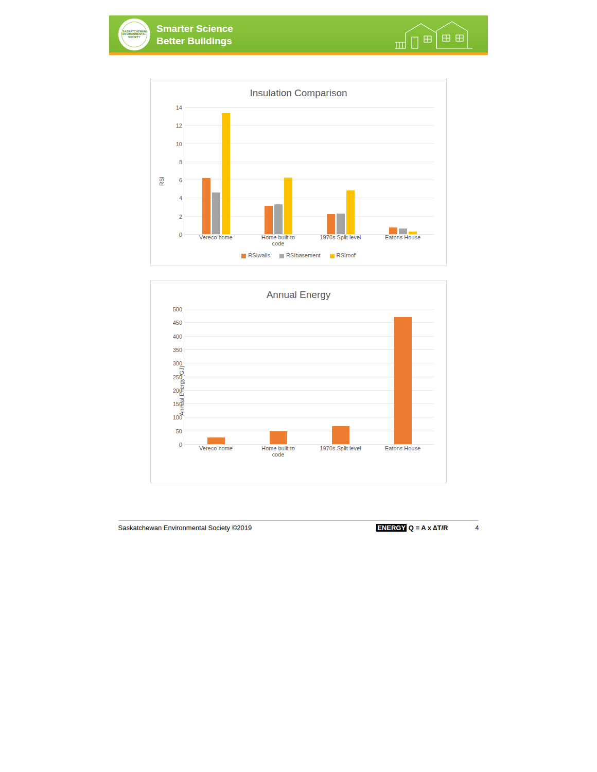SASKATCHEWAN
ENVIRONMENTAL
SOCIETY
Smarter Science Better Buildings
Insulation Comparison
RSI
14
12
10
8
6
4
2
0
Vereco home
Home built to
code
1970s Split level
Eatons House
RSIwalls
RSIbasement
RSIroof
Annual Energy
Annual Energy (GJ)
500
450
400
350
300
250
200
150
100
50
0
Vereco home
Home built to
code
1970s Split level
Eatons House
Saskatchewan Environmental Society ©2019
ENERGY Q = A x ∆T/R
4